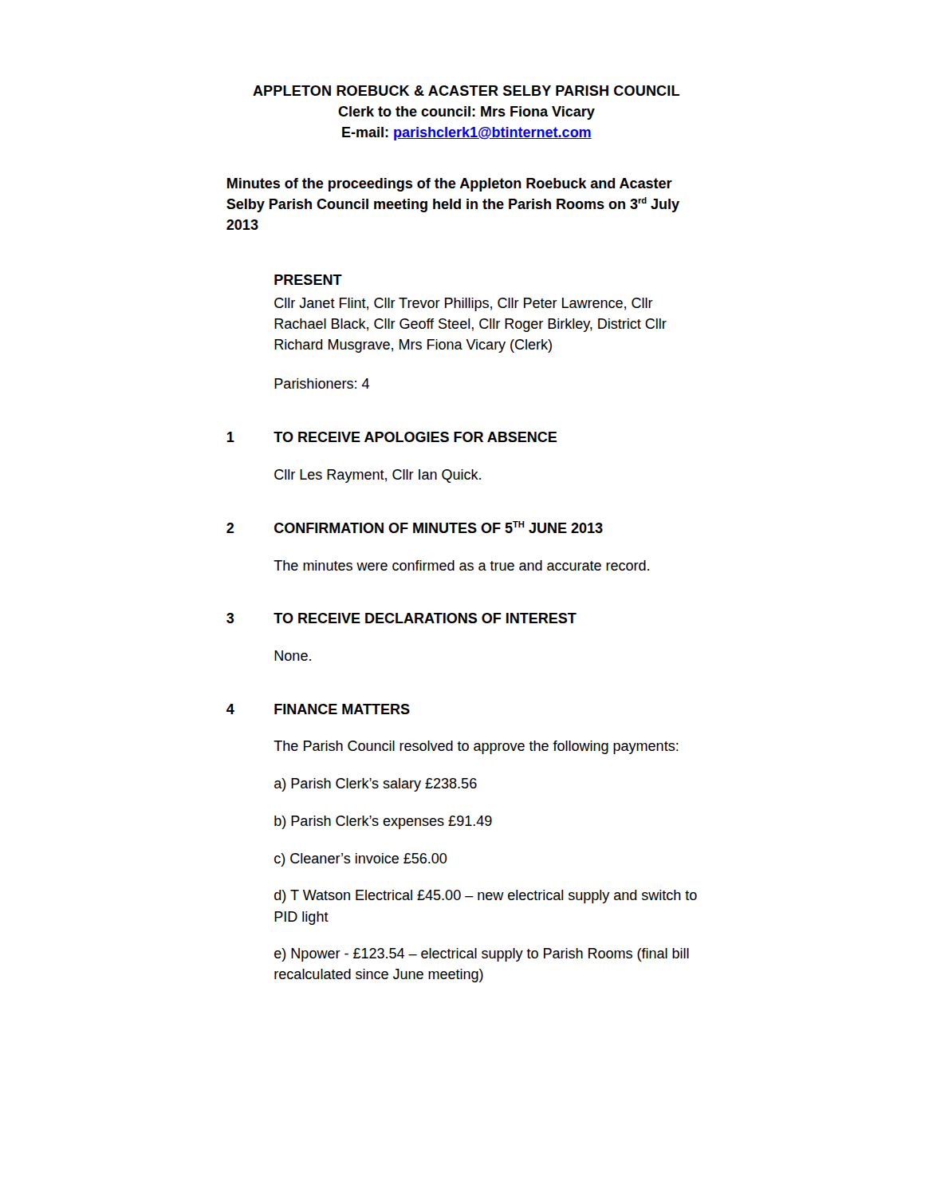APPLETON ROEBUCK & ACASTER SELBY PARISH COUNCIL Clerk to the council: Mrs Fiona Vicary E-mail: parishclerk1@btinternet.com
Minutes of the proceedings of the Appleton Roebuck and Acaster Selby Parish Council meeting held in the Parish Rooms on 3rd July 2013
PRESENT
Cllr Janet Flint, Cllr Trevor Phillips, Cllr Peter Lawrence, Cllr Rachael Black, Cllr Geoff Steel, Cllr Roger Birkley, District Cllr Richard Musgrave, Mrs Fiona Vicary (Clerk)
Parishioners: 4
1 TO RECEIVE APOLOGIES FOR ABSENCE
Cllr Les Rayment, Cllr Ian Quick.
2 CONFIRMATION OF MINUTES OF 5TH JUNE 2013
The minutes were confirmed as a true and accurate record.
3 TO RECEIVE DECLARATIONS OF INTEREST
None.
4 FINANCE MATTERS
The Parish Council resolved to approve the following payments:
a) Parish Clerk’s salary £238.56
b) Parish Clerk’s expenses £91.49
c) Cleaner’s invoice £56.00
d) T Watson Electrical £45.00 – new electrical supply and switch to PID light
e) Npower - £123.54 – electrical supply to Parish Rooms (final bill recalculated since June meeting)